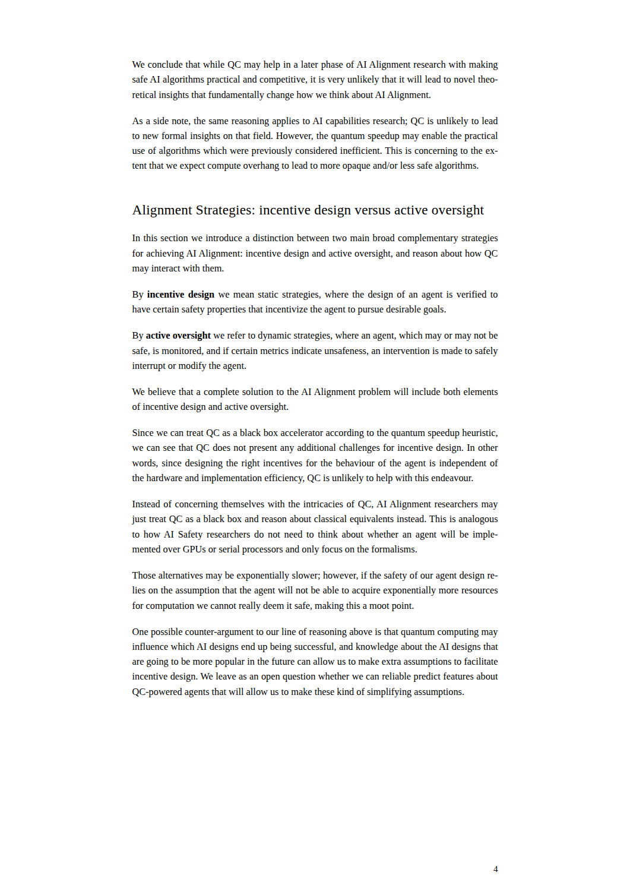We conclude that while QC may help in a later phase of AI Alignment research with making safe AI algorithms practical and competitive, it is very unlikely that it will lead to novel theoretical insights that fundamentally change how we think about AI Alignment.
As a side note, the same reasoning applies to AI capabilities research; QC is unlikely to lead to new formal insights on that field. However, the quantum speedup may enable the practical use of algorithms which were previously considered inefficient. This is concerning to the extent that we expect compute overhang to lead to more opaque and/or less safe algorithms.
Alignment Strategies: incentive design versus active oversight
In this section we introduce a distinction between two main broad complementary strategies for achieving AI Alignment: incentive design and active oversight, and reason about how QC may interact with them.
By incentive design we mean static strategies, where the design of an agent is verified to have certain safety properties that incentivize the agent to pursue desirable goals.
By active oversight we refer to dynamic strategies, where an agent, which may or may not be safe, is monitored, and if certain metrics indicate unsafeness, an intervention is made to safely interrupt or modify the agent.
We believe that a complete solution to the AI Alignment problem will include both elements of incentive design and active oversight.
Since we can treat QC as a black box accelerator according to the quantum speedup heuristic, we can see that QC does not present any additional challenges for incentive design. In other words, since designing the right incentives for the behaviour of the agent is independent of the hardware and implementation efficiency, QC is unlikely to help with this endeavour.
Instead of concerning themselves with the intricacies of QC, AI Alignment researchers may just treat QC as a black box and reason about classical equivalents instead. This is analogous to how AI Safety researchers do not need to think about whether an agent will be implemented over GPUs or serial processors and only focus on the formalisms.
Those alternatives may be exponentially slower; however, if the safety of our agent design relies on the assumption that the agent will not be able to acquire exponentially more resources for computation we cannot really deem it safe, making this a moot point.
One possible counter-argument to our line of reasoning above is that quantum computing may influence which AI designs end up being successful, and knowledge about the AI designs that are going to be more popular in the future can allow us to make extra assumptions to facilitate incentive design. We leave as an open question whether we can reliable predict features about QC-powered agents that will allow us to make these kind of simplifying assumptions.
4